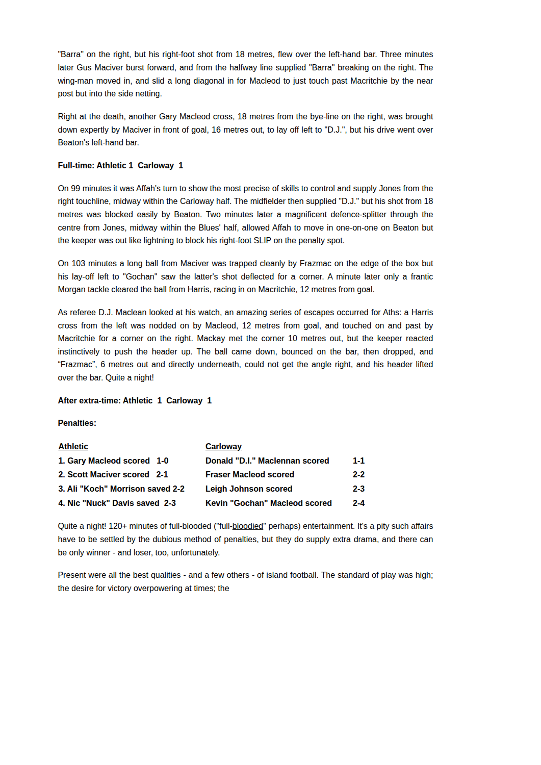"Barra" on the right, but his right-foot shot from 18 metres, flew over the left-hand bar. Three minutes later Gus Maciver burst forward, and from the halfway line supplied "Barra" breaking on the right. The wing-man moved in, and slid a long diagonal in for Macleod to just touch past Macritchie by the near post but into the side netting.
Right at the death, another Gary Macleod cross, 18 metres from the bye-line on the right, was brought down expertly by Maciver in front of goal, 16 metres out, to lay off left to "D.J.", but his drive went over Beaton's left-hand bar.
Full-time: Athletic 1 Carloway 1
On 99 minutes it was Affah's turn to show the most precise of skills to control and supply Jones from the right touchline, midway within the Carloway half. The midfielder then supplied "D.J." but his shot from 18 metres was blocked easily by Beaton. Two minutes later a magnificent defence-splitter through the centre from Jones, midway within the Blues' half, allowed Affah to move in one-on-one on Beaton but the keeper was out like lightning to block his right-foot SLIP on the penalty spot.
On 103 minutes a long ball from Maciver was trapped cleanly by Frazmac on the edge of the box but his lay-off left to "Gochan" saw the latter's shot deflected for a corner. A minute later only a frantic Morgan tackle cleared the ball from Harris, racing in on Macritchie, 12 metres from goal.
As referee D.J. Maclean looked at his watch, an amazing series of escapes occurred for Aths: a Harris cross from the left was nodded on by Macleod, 12 metres from goal, and touched on and past by Macritchie for a corner on the right. Mackay met the corner 10 metres out, but the keeper reacted instinctively to push the header up. The ball came down, bounced on the bar, then dropped, and “Frazmac”, 6 metres out and directly underneath, could not get the angle right, and his header lifted over the bar. Quite a night!
After extra-time: Athletic 1 Carloway 1
Penalties:
| Athletic | Carloway |
| --- | --- |
| 1. Gary Macleod scored 1-0 | Donald "D.I." Maclennan scored | 1-1 |
| 2. Scott Maciver scored 2-1 | Fraser Macleod scored | 2-2 |
| 3. Ali "Koch" Morrison saved 2-2 | Leigh Johnson scored | 2-3 |
| 4. Nic "Nuck" Davis saved 2-3 | Kevin "Gochan" Macleod scored | 2-4 |
Quite a night! 120+ minutes of full-blooded ("full-bloodied" perhaps) entertainment. It's a pity such affairs have to be settled by the dubious method of penalties, but they do supply extra drama, and there can be only winner - and loser, too, unfortunately.
Present were all the best qualities - and a few others - of island football. The standard of play was high; the desire for victory overpowering at times; the